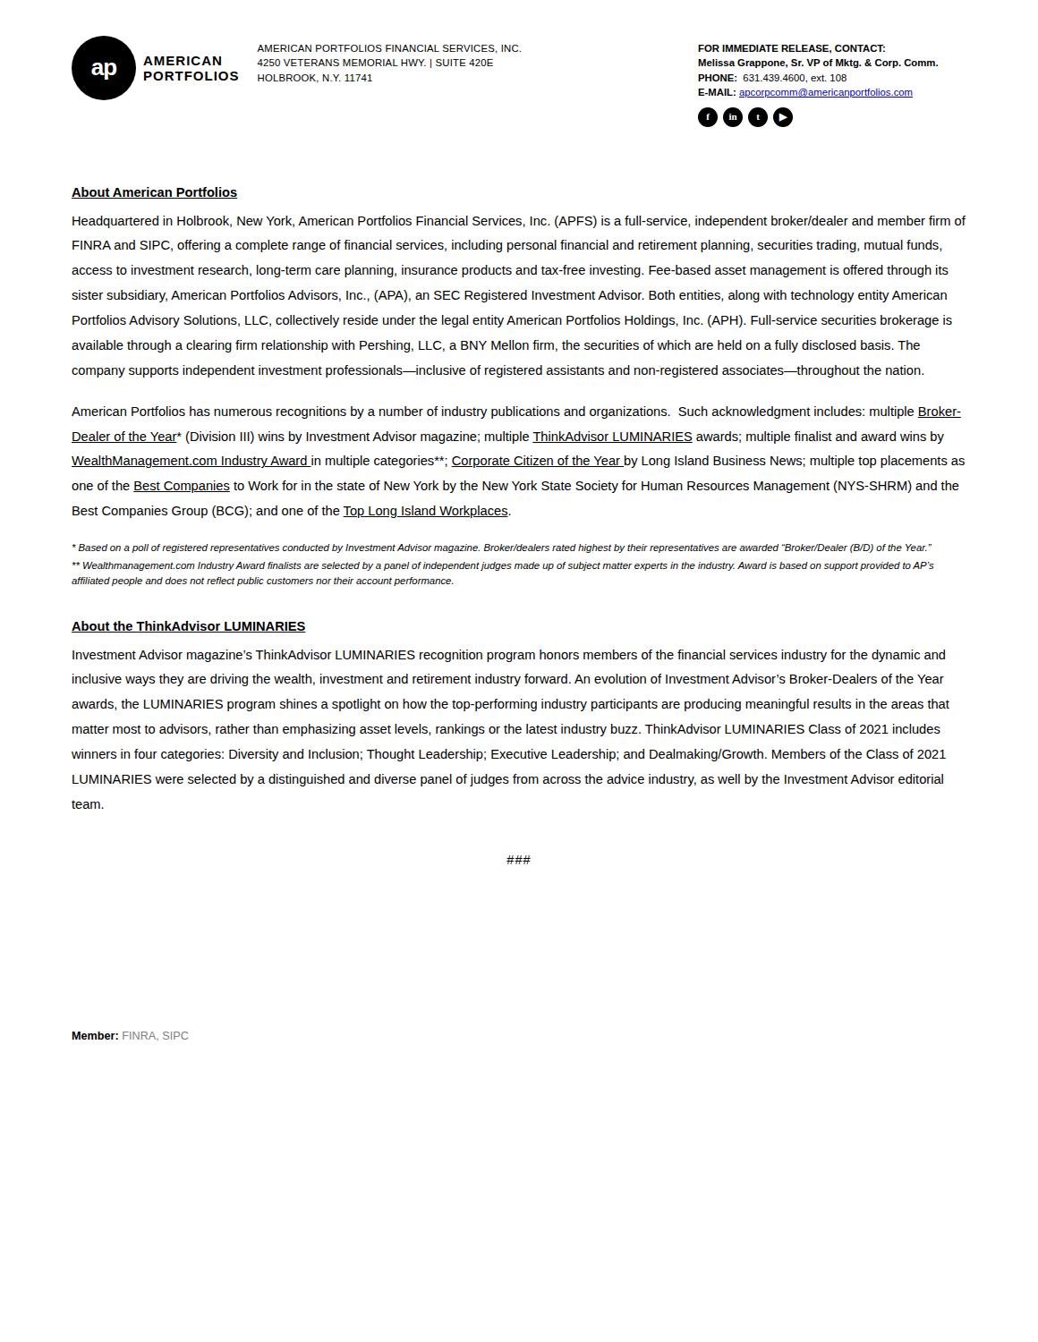ap
American
Portfolios
AMERICAN PORTFOLIOS FINANCIAL SERVICES, INC.
4250 VETERANS MEMORIAL HWY. | SUITE 420E
HOLBROOK, N.Y. 11741
FOR IMMEDIATE RELEASE, CONTACT:
Melissa Grappone, Sr. VP of Mktg. & Corp. Comm.
PHONE: 631.439.4600, ext. 108
E-MAIL: apcorpcomm@americanportfolios.com
fin t▶
About American Portfolios
Headquartered in Holbrook, New York, American Portfolios Financial Services, Inc. (APFS) is a full-service, independent broker/dealer and member firm of FINRA and SIPC, offering a complete range of financial services, including personal financial and retirement planning, securities trading, mutual funds, access to investment research, long-term care planning, insurance products and tax-free investing. Fee-based asset management is offered through its sister subsidiary, American Portfolios Advisors, Inc., (APA), an SEC Registered Investment Advisor. Both entities, along with technology entity American Portfolios Advisory Solutions, LLC, collectively reside under the legal entity American Portfolios Holdings, Inc. (APH). Full-service securities brokerage is available through a clearing firm relationship with Pershing, LLC, a BNY Mellon firm, the securities of which are held on a fully disclosed basis. The company supports independent investment professionals—inclusive of registered assistants and non-registered associates—throughout the nation.
American Portfolios has numerous recognitions by a number of industry publications and organizations. Such acknowledgment includes: multiple Broker-Dealer of the Year* (Division III) wins by Investment Advisor magazine; multiple ThinkAdvisor LUMINARIES awards; multiple finalist and award wins by WealthManagement.com Industry Award in multiple categories**; Corporate Citizen of the Year by Long Island Business News; multiple top placements as one of the Best Companies to Work for in the state of New York by the New York State Society for Human Resources Management (NYS-SHRM) and the Best Companies Group (BCG); and one of the Top Long Island Workplaces.
* Based on a poll of registered representatives conducted by Investment Advisor magazine. Broker/dealers rated highest by their representatives are awarded “Broker/Dealer (B/D) of the Year.”
** Wealthmanagement.com Industry Award finalists are selected by a panel of independent judges made up of subject matter experts in the industry. Award is based on support provided to AP’s affiliated people and does not reflect public customers nor their account performance.
About the ThinkAdvisor LUMINARIES
Investment Advisor magazine’s ThinkAdvisor LUMINARIES recognition program honors members of the financial services industry for the dynamic and inclusive ways they are driving the wealth, investment and retirement industry forward. An evolution of Investment Advisor’s Broker-Dealers of the Year awards, the LUMINARIES program shines a spotlight on how the top-performing industry participants are producing meaningful results in the areas that matter most to advisors, rather than emphasizing asset levels, rankings or the latest industry buzz. ThinkAdvisor LUMINARIES Class of 2021 includes winners in four categories: Diversity and Inclusion; Thought Leadership; Executive Leadership; and Dealmaking/Growth. Members of the Class of 2021 LUMINARIES were selected by a distinguished and diverse panel of judges from across the advice industry, as well by the Investment Advisor editorial team.
###
Member: FINRA, SIPC